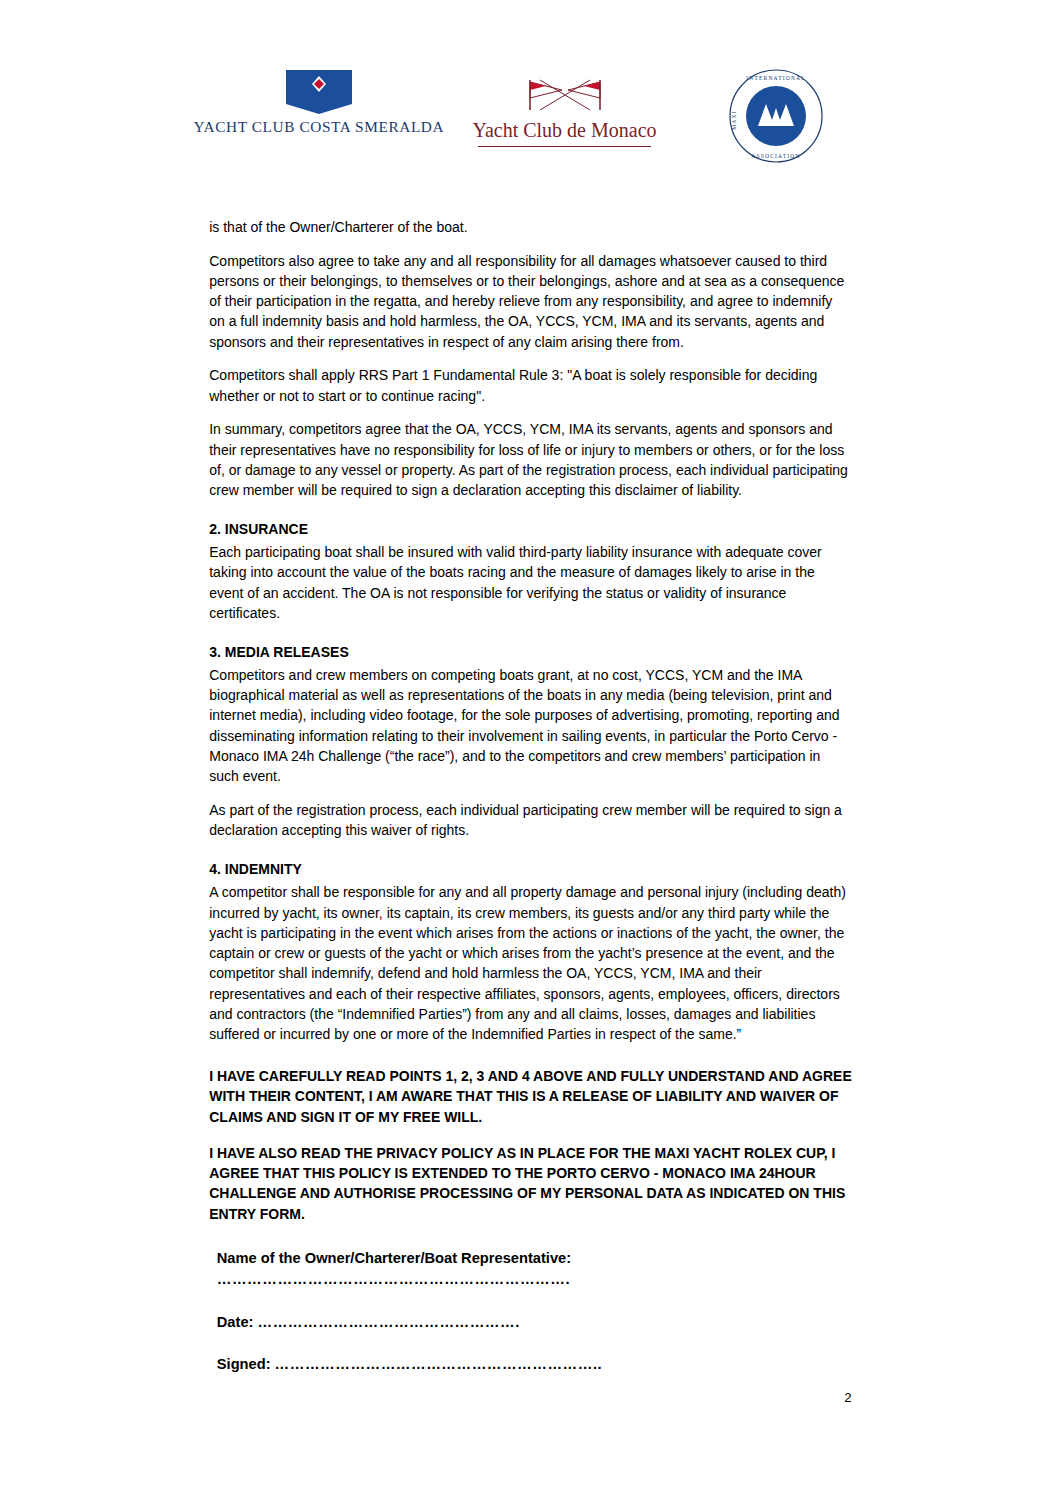YACHT CLUB COSTA SMERALDA
Yacht Club de Monaco
INTERNATIONAL ASSOCIATION MAXI
is that of the Owner/Charterer of the boat.
Competitors also agree to take any and all responsibility for all damages whatsoever caused to third persons or their belongings, to themselves or to their belongings, ashore and at sea as a consequence of their participation in the regatta, and hereby relieve from any responsibility, and agree to indemnify on a full indemnity basis and hold harmless, the OA, YCCS, YCM, IMA and its servants, agents and sponsors and their representatives in respect of any claim arising there from.
Competitors shall apply RRS Part 1 Fundamental Rule 3: "A boat is solely responsible for deciding whether or not to start or to continue racing".
In summary, competitors agree that the OA, YCCS, YCM, IMA its servants, agents and sponsors and their representatives have no responsibility for loss of life or injury to members or others, or for the loss of, or damage to any vessel or property. As part of the registration process, each individual participating crew member will be required to sign a declaration accepting this disclaimer of liability.
2. INSURANCE
Each participating boat shall be insured with valid third-party liability insurance with adequate cover taking into account the value of the boats racing and the measure of damages likely to arise in the event of an accident. The OA is not responsible for verifying the status or validity of insurance certificates.
3. MEDIA RELEASES
Competitors and crew members on competing boats grant, at no cost, YCCS, YCM and the IMA biographical material as well as representations of the boats in any media (being television, print and internet media), including video footage, for the sole purposes of advertising, promoting, reporting and disseminating information relating to their involvement in sailing events, in particular the Porto Cervo - Monaco IMA 24h Challenge (“the race”), and to the competitors and crew members’ participation in such event.
As part of the registration process, each individual participating crew member will be required to sign a declaration accepting this waiver of rights.
4. INDEMNITY
A competitor shall be responsible for any and all property damage and personal injury (including death) incurred by yacht, its owner, its captain, its crew members, its guests and/or any third party while the yacht is participating in the event which arises from the actions or inactions of the yacht, the owner, the captain or crew or guests of the yacht or which arises from the yacht’s presence at the event, and the competitor shall indemnify, defend and hold harmless the OA, YCCS, YCM, IMA and their representatives and each of their respective affiliates, sponsors, agents, employees, officers, directors and contractors (the “Indemnified Parties”) from any and all claims, losses, damages and liabilities suffered or incurred by one or more of the Indemnified Parties in respect of the same.”
I HAVE CAREFULLY READ POINTS 1, 2, 3 AND 4 ABOVE AND FULLY UNDERSTAND AND AGREE WITH THEIR CONTENT, I AM AWARE THAT THIS IS A RELEASE OF LIABILITY AND WAIVER OF CLAIMS AND SIGN IT OF MY FREE WILL.
I HAVE ALSO READ THE PRIVACY POLICY AS IN PLACE FOR THE MAXI YACHT ROLEX CUP, I AGREE THAT THIS POLICY IS EXTENDED TO THE PORTO CERVO - MONACO IMA 24HOUR CHALLENGE AND AUTHORISE PROCESSING OF MY PERSONAL DATA AS INDICATED ON THIS ENTRY FORM.
Name of the Owner/Charterer/Boat Representative: …………………………………………………………….
Date: …………………………………………….
Signed: ………………………………………………………..
2